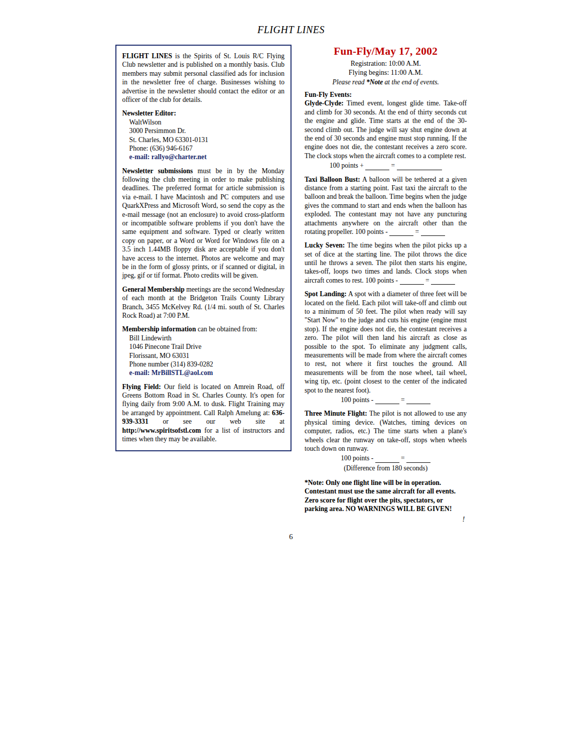FLIGHT LINES
FLIGHT LINES is the Spirits of St. Louis R/C Flying Club newsletter and is published on a monthly basis. Club members may submit personal classified ads for inclusion in the newsletter free of charge. Businesses wishing to advertise in the newsletter should contact the editor or an officer of the club for details.
Newsletter Editor:
WaltWilson 3000 Persimmon Dr. St. Charles, MO 63301-0131 Phone: (636) 946-6167 e-mail: rallyo@charter.net
Newsletter submissions must be in by the Monday following the club meeting in order to make publishing deadlines. The preferred format for article submission is via e-mail. I have Macintosh and PC computers and use QuarkXPress and Microsoft Word, so send the copy as the e-mail message (not an enclosure) to avoid cross-platform or incompatible software problems if you don't have the same equipment and software. Typed or clearly written copy on paper, or a Word or Word for Windows file on a 3.5 inch 1.44MB floppy disk are acceptable if you don't have access to the internet. Photos are welcome and may be in the form of glossy prints, or if scanned or digital, in jpeg, gif or tif format. Photo credits will be given.
General Membership meetings are the second Wednesday of each month at the Bridgeton Trails County Library Branch, 3455 McKelvey Rd. (1/4 mi. south of St. Charles Rock Road) at 7:00 P.M.
Membership information can be obtained from:
Bill Lindewirth 1046 Pinecone Trail Drive Florissant, MO 63031 Phone number (314) 839-0282 e-mail: MrBillSTL@aol.com
Flying Field: Our field is located on Amrein Road, off Greens Bottom Road in St. Charles County. It's open for flying daily from 9:00 A.M. to dusk. Flight Training may be arranged by appointment. Call Ralph Amelung at: 636-939-3331 or see our web site at http://www.spiritsofstl.com for a list of instructors and times when they may be available.
Fun-Fly/May 17, 2002
Registration: 10:00 A.M.
Flying begins: 11:00 A.M.
Please read *Note at the end of events.
Fun-Fly Events:
Glyde-Clyde: Timed event, longest glide time. Take-off and climb for 30 seconds. At the end of thirty seconds cut the engine and glide. Time starts at the end of the 30-second climb out. The judge will say shut engine down at the end of 30 seconds and engine must stop running. If the engine does not die, the contestant receives a zero score. The clock stops when the aircraft comes to a complete rest. 100 points + =
Taxi Balloon Bust: A balloon will be tethered at a given distance from a starting point. Fast taxi the aircraft to the balloon and break the balloon. Time begins when the judge gives the command to start and ends when the balloon has exploded. The contestant may not have any puncturing attachments anywhere on the aircraft other than the rotating propeller. 100 points - =
Lucky Seven: The time begins when the pilot picks up a set of dice at the starting line. The pilot throws the dice until he throws a seven. The pilot then starts his engine, takes-off, loops two times and lands. Clock stops when aircraft comes to rest. 100 points - =
Spot Landing: A spot with a diameter of three feet will be located on the field. Each pilot will take-off and climb out to a minimum of 50 feet. The pilot when ready will say "Start Now" to the judge and cuts his engine (engine must stop). If the engine does not die, the contestant receives a zero. The pilot will then land his aircraft as close as possible to the spot. To eliminate any judgment calls, measurements will be made from where the aircraft comes to rest, not where it first touches the ground. All measurements will be from the nose wheel, tail wheel, wing tip, etc. (point closest to the center of the indicated spot to the nearest foot). 100 points - =
Three Minute Flight: The pilot is not allowed to use any physical timing device. (Watches, timing devices on computer, radios, etc.) The time starts when a plane's wheels clear the runway on take-off, stops when wheels touch down on runway. 100 points - = (Difference from 180 seconds)
*Note: Only one flight line will be in operation.
Contestant must use the same aircraft for all events.
Zero score for flight over the pits, spectators, or parking area. NO WARNINGS WILL BE GIVEN!
!
6